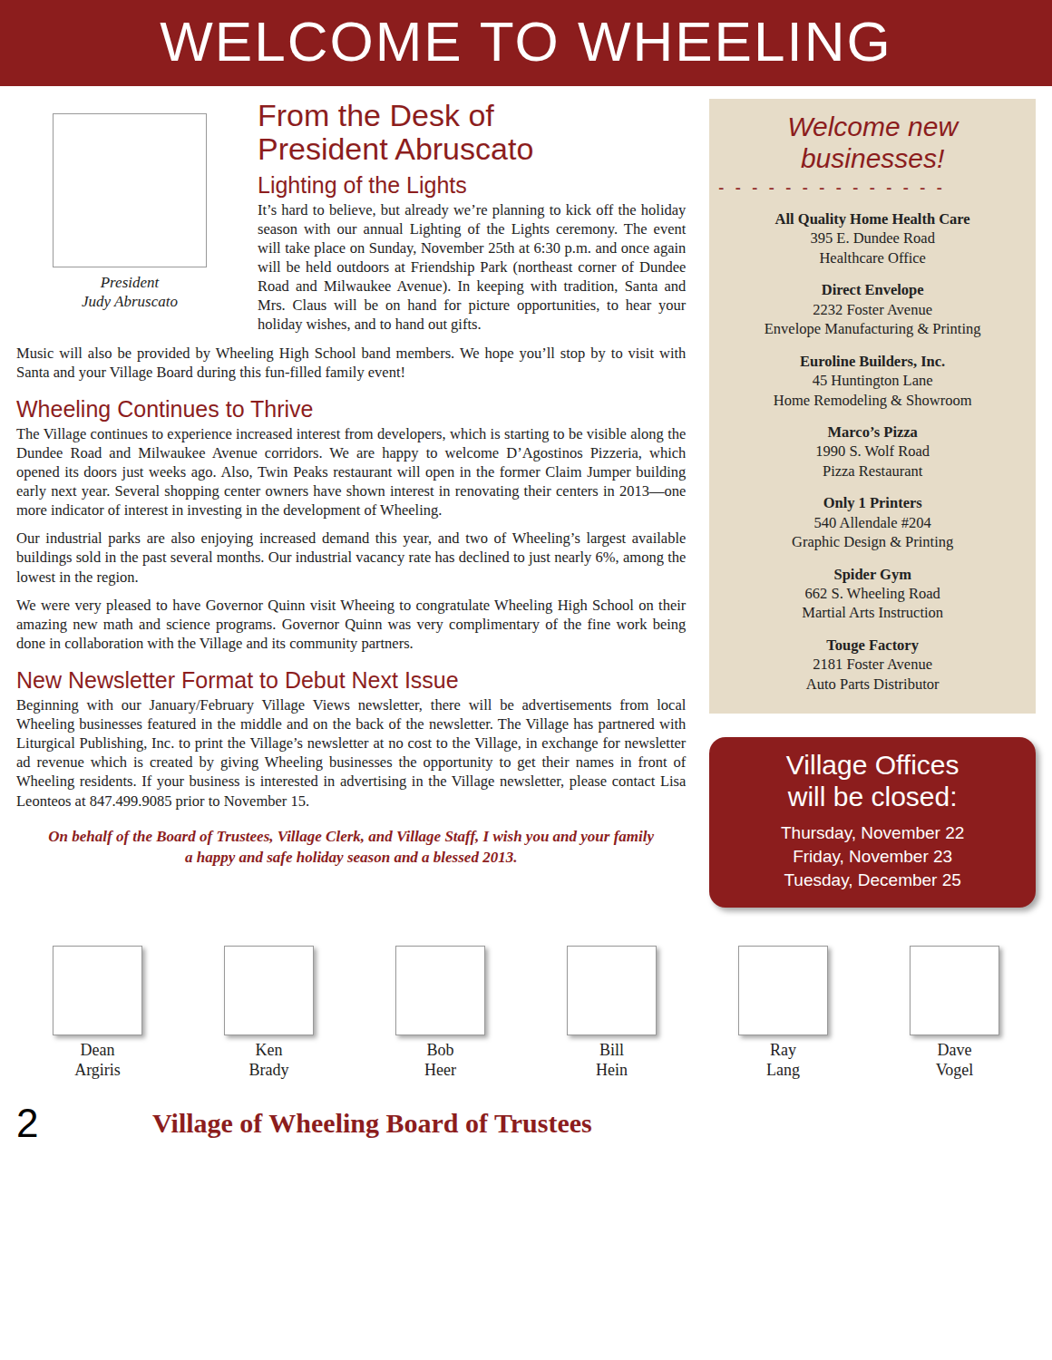Welcome to Wheeling
President
Judy Abruscato
From the Desk of
President Abruscato
Lighting of the Lights
It’s hard to believe, but already we’re planning to kick off the holiday season with our annual Lighting of the Lights ceremony. The event will take place on Sunday, November 25th at 6:30 p.m. and once again will be held outdoors at Friendship Park (northeast corner of Dundee Road and Milwaukee Avenue). In keeping with tradition, Santa and Mrs. Claus will be on hand for picture opportunities, to hear your holiday wishes, and to hand out gifts.
Music will also be provided by Wheeling High School band members. We hope you’ll stop by to visit with Santa and your Village Board during this fun-filled family event!
Wheeling Continues to Thrive
The Village continues to experience increased interest from developers, which is starting to be visible along the Dundee Road and Milwaukee Avenue corridors. We are happy to welcome D’Agostinos Pizzeria, which opened its doors just weeks ago. Also, Twin Peaks restaurant will open in the former Claim Jumper building early next year. Several shopping center owners have shown interest in renovating their centers in 2013—one more indicator of interest in investing in the development of Wheeling.
Our industrial parks are also enjoying increased demand this year, and two of Wheeling’s largest available buildings sold in the past several months. Our industrial vacancy rate has declined to just nearly 6%, among the lowest in the region.
We were very pleased to have Governor Quinn visit Wheeing to congratulate Wheeling High School on their amazing new math and science programs. Governor Quinn was very complimentary of the fine work being done in collaboration with the Village and its community partners.
New Newsletter Format to Debut Next Issue
Beginning with our January/February Village Views newsletter, there will be advertisements from local Wheeling businesses featured in the middle and on the back of the newsletter. The Village has partnered with Liturgical Publishing, Inc. to print the Village’s newsletter at no cost to the Village, in exchange for newsletter ad revenue which is created by giving Wheeling businesses the opportunity to get their names in front of Wheeling residents. If your business is interested in advertising in the Village newsletter, please contact Lisa Leonteos at 847.499.9085 prior to November 15.
On behalf of the Board of Trustees, Village Clerk, and Village Staff, I wish you and your family a happy and safe holiday season and a blessed 2013.
Welcome new
businesses!
- - - - - - - - - - - - - -
All Quality Home Health Care
395 E. Dundee Road
Healthcare Office
Direct Envelope
2232 Foster Avenue
Envelope Manufacturing & Printing
Euroline Builders, Inc.
45 Huntington Lane
Home Remodeling & Showroom
Marco’s Pizza
1990 S. Wolf Road
Pizza Restaurant
Only 1 Printers
540 Allendale #204
Graphic Design & Printing
Spider Gym
662 S. Wheeling Road
Martial Arts Instruction
Touge Factory
2181 Foster Avenue
Auto Parts Distributor
Village Offices
will be closed:
Thursday, November 22
Friday, November 23
Tuesday, December 25
Dean
Argiris
Ken
Brady
Bob
Heer
Bill
Hein
Ray
Lang
Dave
Vogel
2
Village of Wheeling Board of Trustees